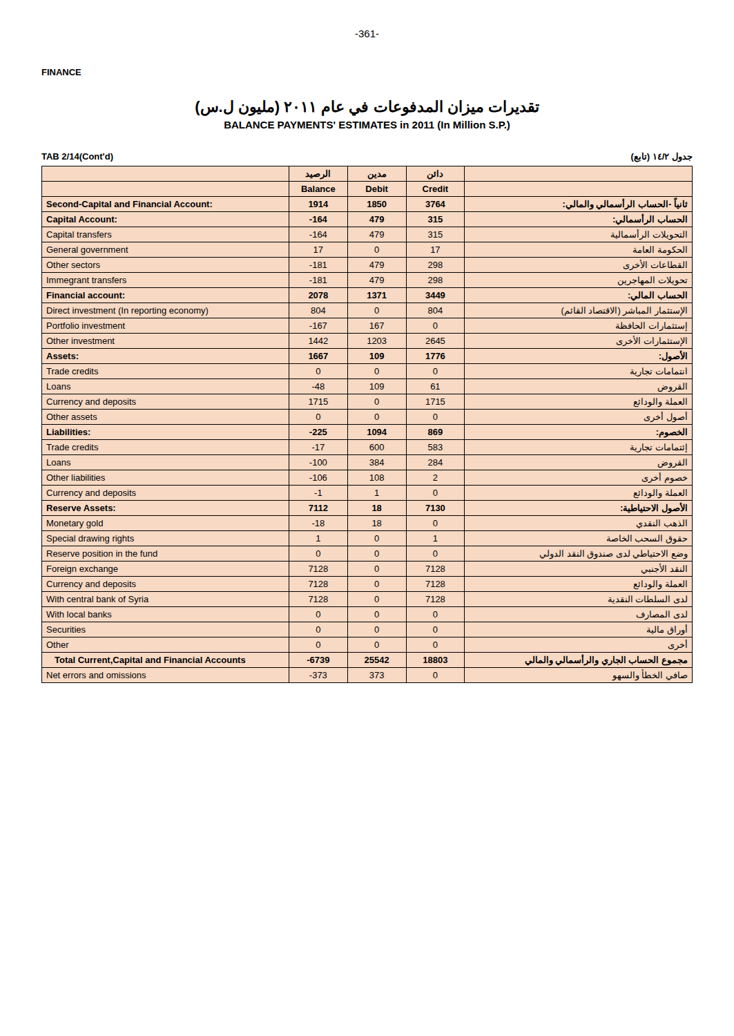-361-
FINANCE
تقديرات ميزان المدفوعات في عام ٢٠١١ (مليون ل.س)
BALANCE PAYMENTS' ESTIMATES in 2011 (In Million S.P.)
TAB 2/14(Cont'd) جدول ١٤/٢ (تابع)
| | الرصيد | مدين | دائن | |
| --- | --- | --- | --- | --- |
| | Balance | Debit | Credit | |
| Second-Capital and Financial Account: | 1914 | 1850 | 3764 | ثانياً -الحساب الرأسمالي والمالي: |
| Capital Account: | -164 | 479 | 315 | الحساب الرأسمالي: |
| Capital transfers | -164 | 479 | 315 | التحويلات الرأسمالية |
| General government | 17 | 0 | 17 | الحكومة العامة |
| Other sectors | -181 | 479 | 298 | القطاعات الأخرى |
| Immegrant transfers | -181 | 479 | 298 | تحويلات المهاجرين |
| Financial account: | 2078 | 1371 | 3449 | الحساب المالي: |
| Direct investment (In reporting economy) | 804 | 0 | 804 | الإستثمار المباشر (الاقتصاد القائم) |
| Portfolio investment | -167 | 167 | 0 | إستثمارات الحافظة |
| Other investment | 1442 | 1203 | 2645 | الإستثمارات الأخرى |
| Assets: | 1667 | 109 | 1776 | الأصول: |
| Trade credits | 0 | 0 | 0 | انتمامات تجارية |
| Loans | -48 | 109 | 61 | القروض |
| Currency and deposits | 1715 | 0 | 1715 | العملة والودائع |
| Other assets | 0 | 0 | 0 | أصول أخرى |
| Liabilities: | -225 | 1094 | 869 | الخصوم: |
| Trade credits | -17 | 600 | 583 | إئتمامات تجارية |
| Loans | -100 | 384 | 284 | القروض |
| Other liabilities | -106 | 108 | 2 | خصوم أخرى |
| Currency and deposits | -1 | 1 | 0 | العملة والودائع |
| Reserve Assets: | 7112 | 18 | 7130 | الأصول الاحتياطية: |
| Monetary gold | -18 | 18 | 0 | الذهب النقدي |
| Special drawing rights | 1 | 0 | 1 | حقوق السحب الخاصة |
| Reserve position in the fund | 0 | 0 | 0 | وضع الاحتياطي لدى صندوق النقد الدولي |
| Foreign exchange | 7128 | 0 | 7128 | النقد الأجنبي |
| Currency and deposits | 7128 | 0 | 7128 | العملة والودائع |
| With central bank of Syria | 7128 | 0 | 7128 | لدى السلطات النقدية |
| With local banks | 0 | 0 | 0 | لدى المصارف |
| Securities | 0 | 0 | 0 | أوراق مالية |
| Other | 0 | 0 | 0 | أخرى |
| Total Current,Capital and Financial Accounts | -6739 | 25542 | 18803 | مجموع الحساب الجاري والرأسمالي والمالي |
| Net errors and omissions | -373 | 373 | 0 | صافي الخطأ والسهو |